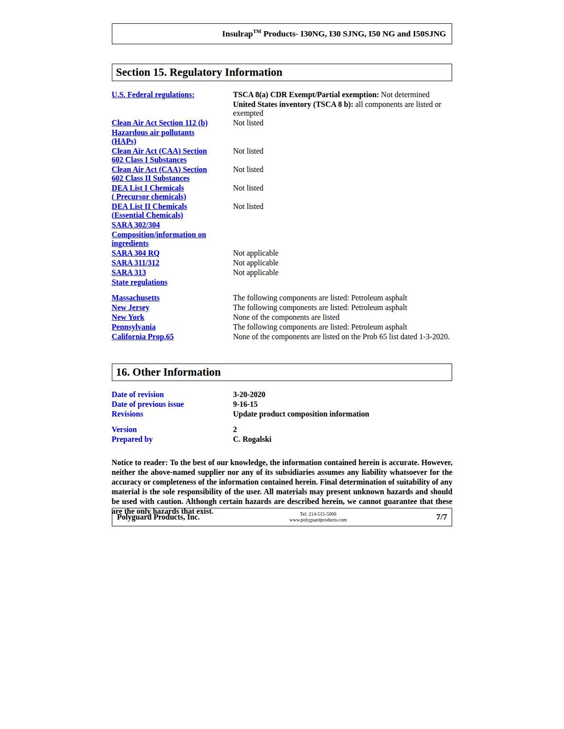InsulrapTM Products- I30NG, I30 SJNG, I50 NG and I50SJNG
Section 15. Regulatory Information
| U.S. Federal regulations: | TSCA 8(a) CDR Exempt/Partial exemption: Not determined |
| | United States inventory (TSCA 8 b): all components are listed or exempted |
| Clean Air Act Section 112 (b) | Not listed |
| Hazardous air pollutants (HAPs) | |
| Clean Air Act (CAA) Section 602 Class I Substances | Not listed |
| Clean Air Act (CAA) Section 602 Class II Substances | Not listed |
| DEA List I Chemicals ( Precursor chemicals) | Not listed |
| DEA List II Chemicals (Essential Chemicals) | Not listed |
| SARA 302/304 | |
| Composition/information on ingredients | |
| SARA 304 RQ | Not applicable |
| SARA 311/312 | Not applicable |
| SARA 313 | Not applicable |
| State regulations | |
| Massachusetts | The following components are listed: Petroleum asphalt |
| New Jersey | The following components are listed: Petroleum asphalt |
| New York | None of the components are listed |
| Pennsylvania | The following components are listed: Petroleum asphalt |
| California Prop.65 | None of the components are listed on the Prob 65 list dated 1-3-2020. |
16. Other Information
| Date of revision | 3-20-2020 |
| Date of previous issue | 9-16-15 |
| Revisions | Update product composition information |
| Version | 2 |
| Prepared by | C. Rogalski |
Notice to reader: To the best of our knowledge, the information contained herein is accurate. However, neither the above-named supplier nor any of its subsidiaries assumes any liability whatsoever for the accuracy or completeness of the information contained herein. Final determination of suitability of any material is the sole responsibility of the user. All materials may present unknown hazards and should be used with caution. Although certain hazards are described herein, we cannot guarantee that these are the only hazards that exist.
Polyguard Products, Inc. Tel: 214-515-5000
www.polyguardproducts.com 7/7